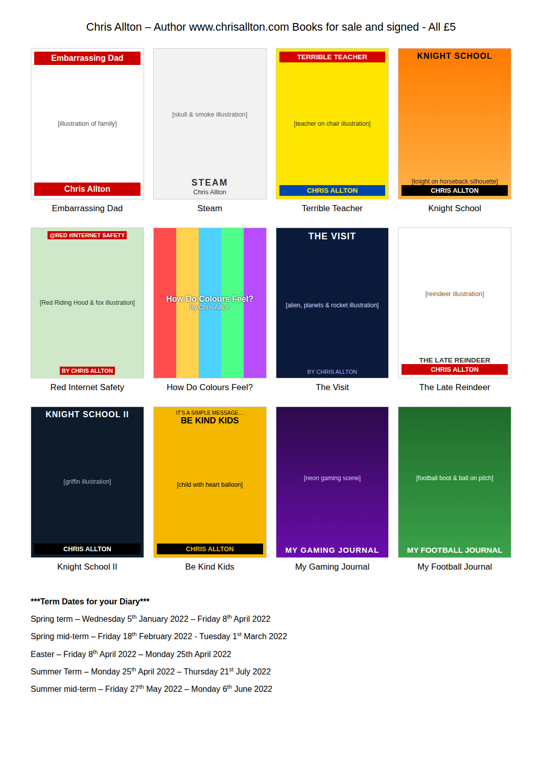Chris Allton – Author www.chrisallton.com Books for sale and signed - All £5
Embarrassing Dad
[illustration of family]
Chris Allton
Embarrassing Dad
[skull & smoke illustration]
STEAM
Chris Allton
Steam
TERRIBLE TEACHER
[teacher on chair illustration]
CHRIS ALLTON
Terrible Teacher
KNIGHT SCHOOL
[knight on horseback silhouette]
CHRIS ALLTON
Knight School
@RED #INTERNET SAFETY
[Red Riding Hood & fox illustration]
BY CHRIS ALLTON
Red Internet Safety
How Do Colours Feel?
By Chris Allton
How Do Colours Feel?
THE VISIT
[alien, planets & rocket illustration]
BY CHRIS ALLTON
The Visit
[reindeer illustration]
THE LATE REINDEER
CHRIS ALLTON
The Late Reindeer
KNIGHT SCHOOL II
[griffin illustration]
CHRIS ALLTON
Knight School II
IT'S A SIMPLE MESSAGE…
BE KIND KIDS
[child with heart balloon]
CHRIS ALLTON
Be Kind Kids
[neon gaming scene]
MY GAMING JOURNAL
My Gaming Journal
[football boot & ball on pitch]
MY FOOTBALL JOURNAL
My Football Journal
***Term Dates for your Diary***
Spring term – Wednesday 5th January 2022 – Friday 8th April 2022
Spring mid-term – Friday 18th February 2022 - Tuesday 1st March 2022
Easter – Friday 8th April 2022 – Monday 25th April 2022
Summer Term – Monday 25th April 2022 – Thursday 21st July 2022
Summer mid-term – Friday 27th May 2022 – Monday 6th June 2022